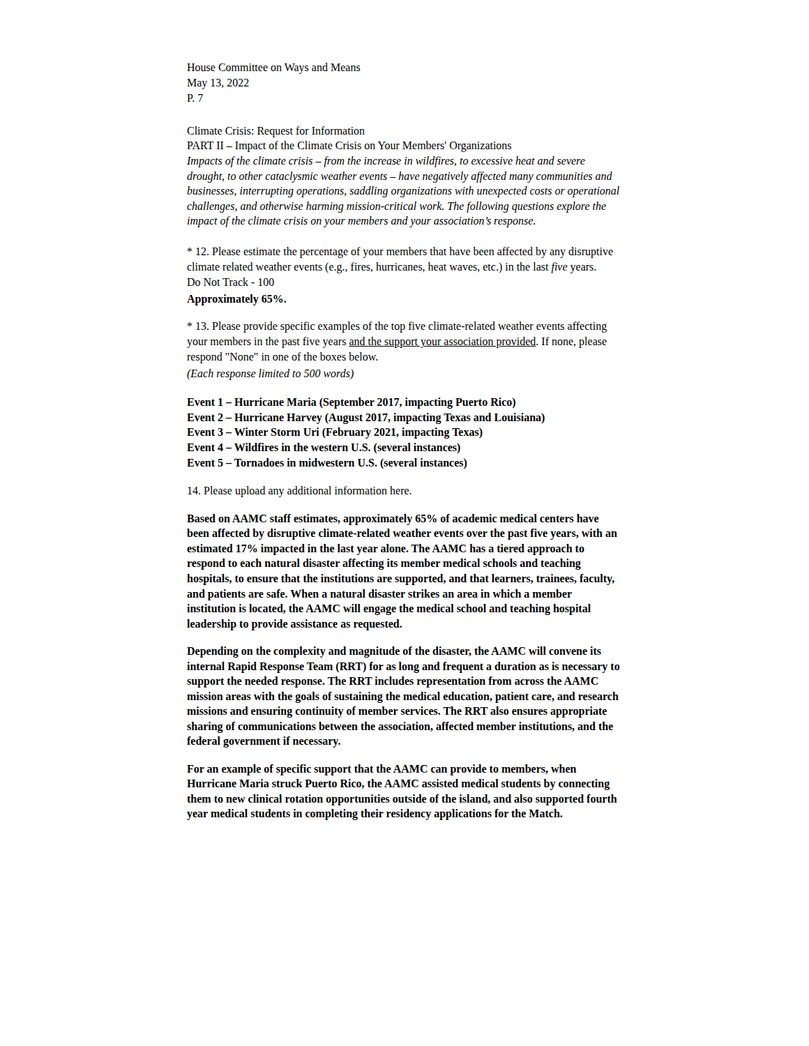House Committee on Ways and Means
May 13, 2022
P. 7
Climate Crisis: Request for Information
PART II – Impact of the Climate Crisis on Your Members' Organizations
Impacts of the climate crisis – from the increase in wildfires, to excessive heat and severe drought, to other cataclysmic weather events – have negatively affected many communities and businesses, interrupting operations, saddling organizations with unexpected costs or operational challenges, and otherwise harming mission-critical work. The following questions explore the impact of the climate crisis on your members and your association’s response.
* 12. Please estimate the percentage of your members that have been affected by any disruptive climate related weather events (e.g., fires, hurricanes, heat waves, etc.) in the last five years.
Do Not Track - 100
Approximately 65%.
* 13. Please provide specific examples of the top five climate-related weather events affecting your members in the past five years and the support your association provided. If none, please respond "None" in one of the boxes below.
(Each response limited to 500 words)
Event 1 – Hurricane Maria (September 2017, impacting Puerto Rico)
Event 2 – Hurricane Harvey (August 2017, impacting Texas and Louisiana)
Event 3 – Winter Storm Uri (February 2021, impacting Texas)
Event 4 – Wildfires in the western U.S. (several instances)
Event 5 – Tornadoes in midwestern U.S. (several instances)
14. Please upload any additional information here.
Based on AAMC staff estimates, approximately 65% of academic medical centers have been affected by disruptive climate-related weather events over the past five years, with an estimated 17% impacted in the last year alone. The AAMC has a tiered approach to respond to each natural disaster affecting its member medical schools and teaching hospitals, to ensure that the institutions are supported, and that learners, trainees, faculty, and patients are safe. When a natural disaster strikes an area in which a member institution is located, the AAMC will engage the medical school and teaching hospital leadership to provide assistance as requested.
Depending on the complexity and magnitude of the disaster, the AAMC will convene its internal Rapid Response Team (RRT) for as long and frequent a duration as is necessary to support the needed response. The RRT includes representation from across the AAMC mission areas with the goals of sustaining the medical education, patient care, and research missions and ensuring continuity of member services. The RRT also ensures appropriate sharing of communications between the association, affected member institutions, and the federal government if necessary.
For an example of specific support that the AAMC can provide to members, when Hurricane Maria struck Puerto Rico, the AAMC assisted medical students by connecting them to new clinical rotation opportunities outside of the island, and also supported fourth year medical students in completing their residency applications for the Match.